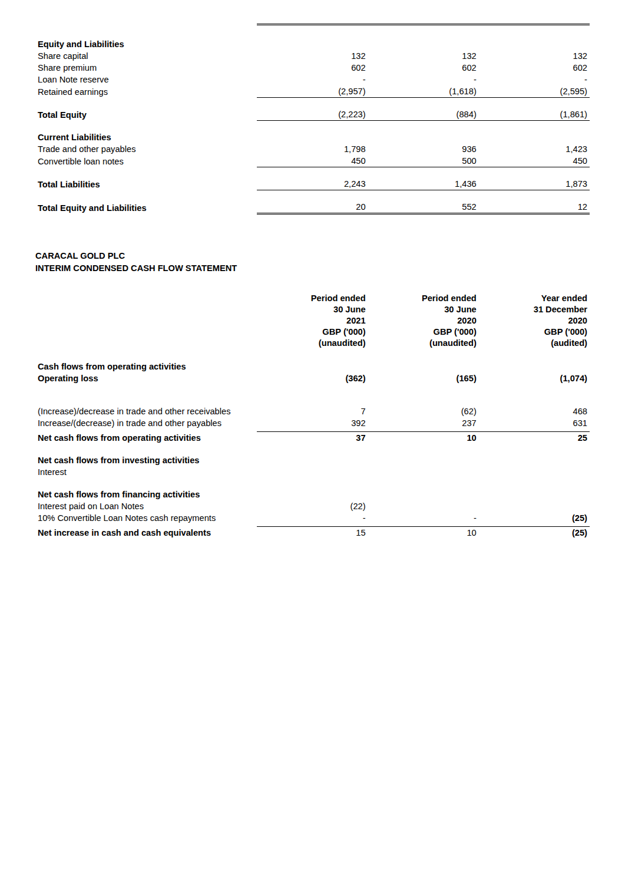| Equity and Liabilities | | | |
| Share capital | 132 | 132 | 132 |
| Share premium | 602 | 602 | 602 |
| Loan Note reserve | - | - | - |
| Retained earnings | (2,957) | (1,618) | (2,595) |
| Total Equity | (2,223) | (884) | (1,861) |
| Current Liabilities | | | |
| Trade and other payables | 1,798 | 936 | 1,423 |
| Convertible loan notes | 450 | 500 | 450 |
| Total Liabilities | 2,243 | 1,436 | 1,873 |
| Total Equity and Liabilities | 20 | 552 | 12 |
CARACAL GOLD PLC
INTERIM CONDENSED CASH FLOW STATEMENT
| | Period ended 30 June 2021 GBP ('000) (unaudited) | Period ended 30 June 2020 GBP ('000) (unaudited) | Year ended 31 December 2020 GBP ('000) (audited) |
| Cash flows from operating activities | | | |
| Operating loss | (362) | (165) | (1,074) |
| (Increase)/decrease in trade and other receivables | 7 | (62) | 468 |
| Increase/(decrease) in trade and other payables | 392 | 237 | 631 |
| Net cash flows from operating activities | 37 | 10 | 25 |
| Net cash flows from investing activities | | | |
| Interest | | | |
| Net cash flows from financing activities | | | |
| Interest paid on Loan Notes | (22) | | |
| 10% Convertible Loan Notes cash repayments | - | - | (25) |
| Net increase in cash and cash equivalents | 15 | 10 | (25) |